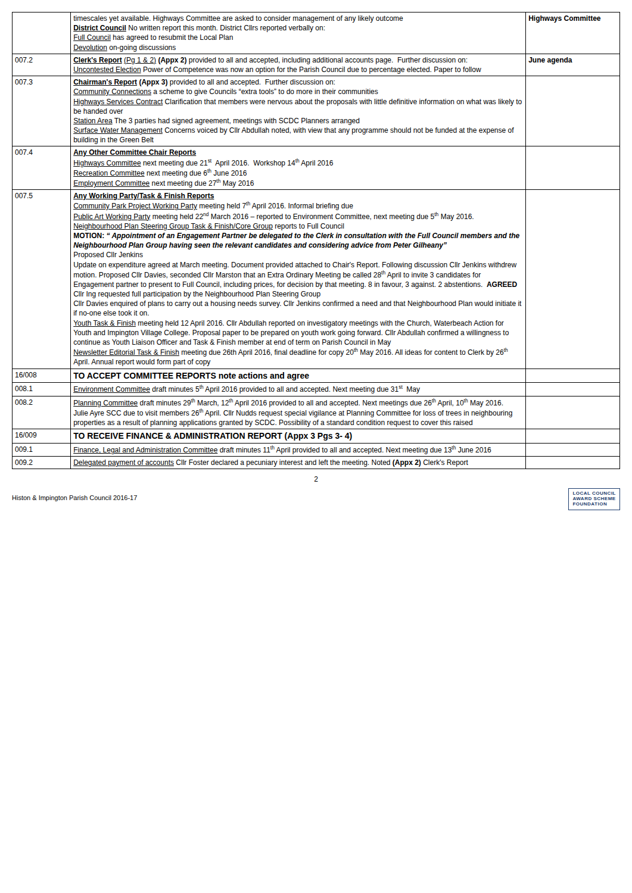| | timescales yet available. Highways Committee are asked to consider management of any likely outcome District Council No written report this month. District Cllrs reported verbally on: Full Council has agreed to resubmit the Local Plan Devolution on-going discussions | Highways Committee |
| 007.2 | Clerk's Report (Pg 1 & 2) (Appx 2) provided to all and accepted, including additional accounts page. Further discussion on: Uncontested Election Power of Competence was now an option for the Parish Council due to percentage elected. Paper to follow | June agenda |
| 007.3 | Chairman's Report (Appx 3) provided to all and accepted. Further discussion on: Community Connections a scheme to give Councils “extra tools” to do more in their communities Highways Services Contract Clarification that members were nervous about the proposals with little definitive information on what was likely to be handed over Station Area The 3 parties had signed agreement, meetings with SCDC Planners arranged Surface Water Management Concerns voiced by Cllr Abdullah noted, with view that any programme should not be funded at the expense of building in the Green Belt | |
| 007.4 | Any Other Committee Chair Reports Highways Committee next meeting due 21 st April 2016. Workshop 14 th April 2016 Recreation Committee next meeting due 6 th June 2016 Employment Committee next meeting due 27 th May 2016 | |
| 007.5 | Any Working Party/Task & Finish Reports Community Park Project Working Party meeting held 7 th April 2016. Informal briefing due Public Art Working Party meeting held 22 nd March 2016 – reported to Environment Committee, next meeting due 5 th May 2016. Neighbourhood Plan Steering Group Task & Finish/Core Group reports to Full Council MOTION: “ Appointment of an Engagement Partner be delegated to the Clerk in consultation with the Full Council members and the Neighbourhood Plan Group having seen the relevant candidates and considering advice from Peter Gilheany” Proposed Cllr Jenkins Update on expenditure agreed at March meeting. Document provided attached to Chair's Report. Following discussion Cllr Jenkins withdrew motion. Proposed Cllr Davies, seconded Cllr Marston that an Extra Ordinary Meeting be called 28 th April to invite 3 candidates for Engagement partner to present to Full Council, including prices, for decision by that meeting. 8 in favour, 3 against. 2 abstentions. AGREED Cllr Ing requested full participation by the Neighbourhood Plan Steering Group Cllr Davies enquired of plans to carry out a housing needs survey. Cllr Jenkins confirmed a need and that Neighbourhood Plan would initiate it if no-one else took it on. Youth Task & Finish meeting held 12 April 2016. Cllr Abdullah reported on investigatory meetings with the Church, Waterbeach Action for Youth and Impington Village College. Proposal paper to be prepared on youth work going forward. Cllr Abdullah confirmed a willingness to continue as Youth Liaison Officer and Task & Finish member at end of term on Parish Council in May Newsletter Editorial Task & Finish meeting due 26th April 2016, final deadline for copy 20 th May 2016. All ideas for content to Clerk by 26 th April. Annual report would form part of copy | |
| 16/008 | TO ACCEPT COMMITTEE REPORTS note actions and agree | |
| 008.1 | Environment Committee draft minutes 5 th April 2016 provided to all and accepted. Next meeting due 31 st May | |
| 008.2 | Planning Committee draft minutes 29 th March, 12 th April 2016 provided to all and accepted. Next meetings due 26 th April, 10 th May 2016. Julie Ayre SCC due to visit members 26 th April. Cllr Nudds request special vigilance at Planning Committee for loss of trees in neighbouring properties as a result of planning applications granted by SCDC. Possibility of a standard condition request to cover this raised | |
| 16/009 | TO RECEIVE FINANCE & ADMINISTRATION REPORT (Appx 3 Pgs 3- 4) | |
| 009.1 | Finance, Legal and Administration Committee draft minutes 11 th April provided to all and accepted. Next meeting due 13 th June 2016 | |
| 009.2 | Delegated payment of accounts Cllr Foster declared a pecuniary interest and left the meeting. Noted (Appx 2) Clerk's Report | |
2
Histon & Impington Parish Council 2016-17
LOCAL COUNCIL AWARD SCHEME FOUNDATION